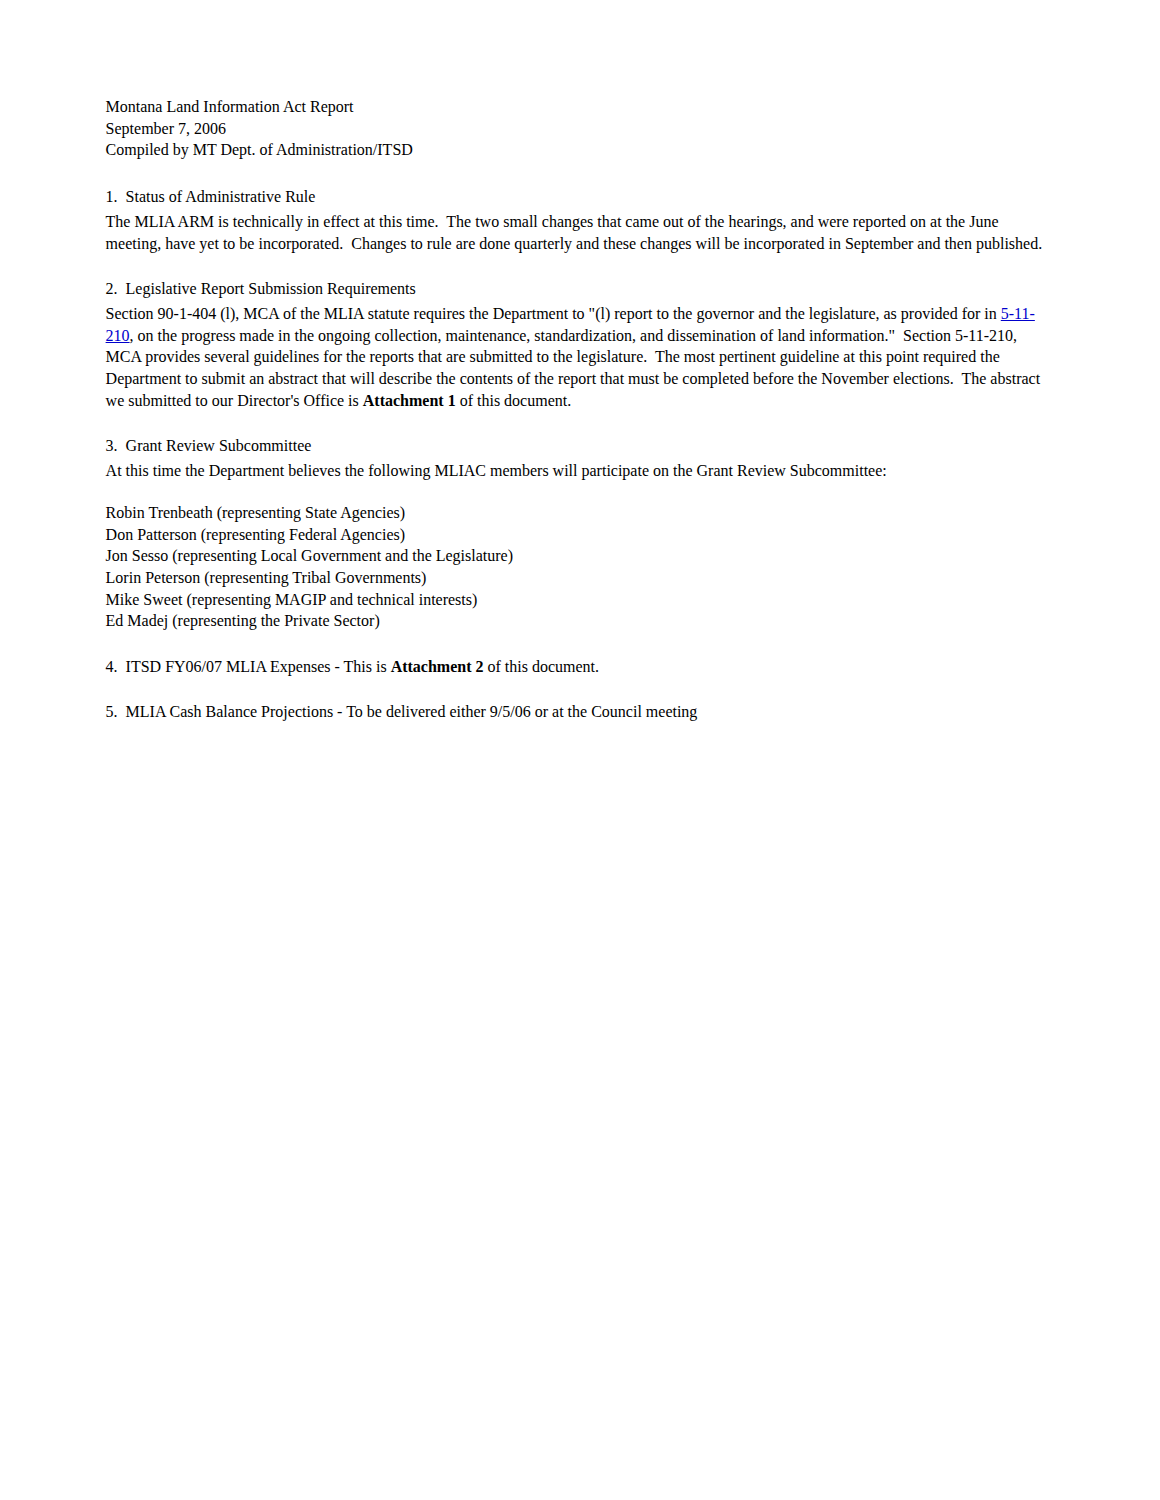Montana Land Information Act Report
September 7, 2006
Compiled by MT Dept. of Administration/ITSD
1. Status of Administrative Rule
The MLIA ARM is technically in effect at this time. The two small changes that came out of the hearings, and were reported on at the June meeting, have yet to be incorporated. Changes to rule are done quarterly and these changes will be incorporated in September and then published.
2. Legislative Report Submission Requirements
Section 90-1-404 (l), MCA of the MLIA statute requires the Department to "(l) report to the governor and the legislature, as provided for in 5-11-210, on the progress made in the ongoing collection, maintenance, standardization, and dissemination of land information." Section 5-11-210, MCA provides several guidelines for the reports that are submitted to the legislature. The most pertinent guideline at this point required the Department to submit an abstract that will describe the contents of the report that must be completed before the November elections. The abstract we submitted to our Director's Office is Attachment 1 of this document.
3. Grant Review Subcommittee
At this time the Department believes the following MLIAC members will participate on the Grant Review Subcommittee:
Robin Trenbeath (representing State Agencies)
Don Patterson (representing Federal Agencies)
Jon Sesso (representing Local Government and the Legislature)
Lorin Peterson (representing Tribal Governments)
Mike Sweet (representing MAGIP and technical interests)
Ed Madej (representing the Private Sector)
4. ITSD FY06/07 MLIA Expenses - This is Attachment 2 of this document.
5. MLIA Cash Balance Projections - To be delivered either 9/5/06 or at the Council meeting